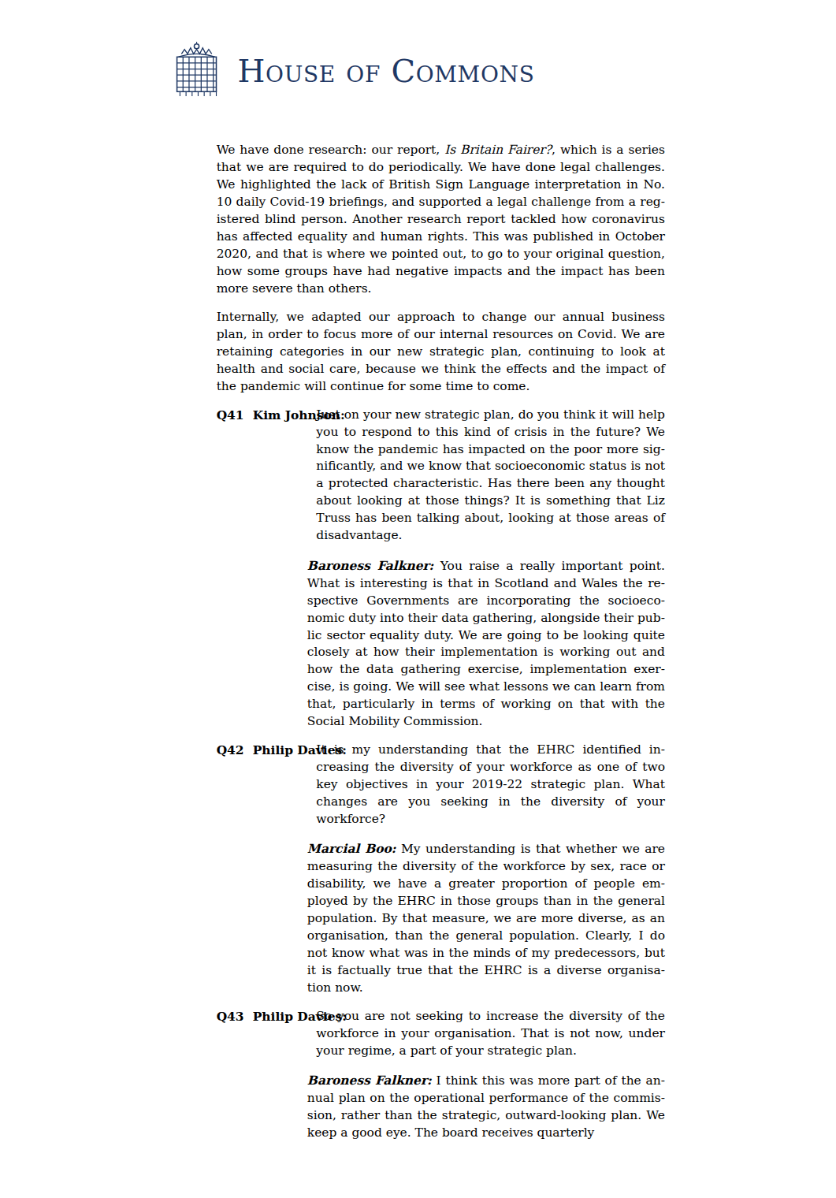House of Commons
We have done research: our report, Is Britain Fairer?, which is a series that we are required to do periodically. We have done legal challenges. We highlighted the lack of British Sign Language interpretation in No. 10 daily Covid-19 briefings, and supported a legal challenge from a registered blind person. Another research report tackled how coronavirus has affected equality and human rights. This was published in October 2020, and that is where we pointed out, to go to your original question, how some groups have had negative impacts and the impact has been more severe than others.
Internally, we adapted our approach to change our annual business plan, in order to focus more of our internal resources on Covid. We are retaining categories in our new strategic plan, continuing to look at health and social care, because we think the effects and the impact of the pandemic will continue for some time to come.
Q41
Kim Johnson:
Just on your new strategic plan, do you think it will help you to respond to this kind of crisis in the future? We know the pandemic has impacted on the poor more significantly, and we know that socioeconomic status is not a protected characteristic. Has there been any thought about looking at those things? It is something that Liz Truss has been talking about, looking at those areas of disadvantage.
Baroness Falkner: You raise a really important point. What is interesting is that in Scotland and Wales the respective Governments are incorporating the socioeconomic duty into their data gathering, alongside their public sector equality duty. We are going to be looking quite closely at how their implementation is working out and how the data gathering exercise, implementation exercise, is going. We will see what lessons we can learn from that, particularly in terms of working on that with the Social Mobility Commission.
Q42
Philip Davies:
It is my understanding that the EHRC identified increasing the diversity of your workforce as one of two key objectives in your 2019-22 strategic plan. What changes are you seeking in the diversity of your workforce?
Marcial Boo: My understanding is that whether we are measuring the diversity of the workforce by sex, race or disability, we have a greater proportion of people employed by the EHRC in those groups than in the general population. By that measure, we are more diverse, as an organisation, than the general population. Clearly, I do not know what was in the minds of my predecessors, but it is factually true that the EHRC is a diverse organisation now.
Q43
Philip Davies:
So you are not seeking to increase the diversity of the workforce in your organisation. That is not now, under your regime, a part of your strategic plan.
Baroness Falkner: I think this was more part of the annual plan on the operational performance of the commission, rather than the strategic, outward-looking plan. We keep a good eye. The board receives quarterly